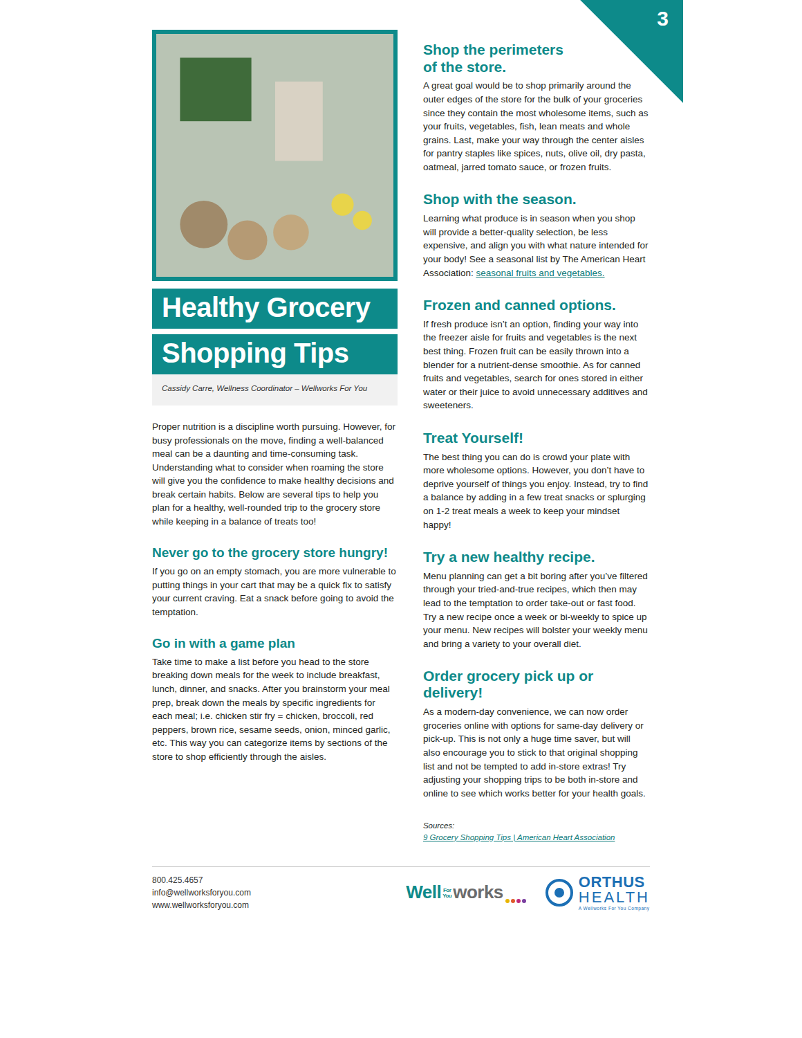3
Healthy Grocery
Shopping Tips
Cassidy Carre, Wellness Coordinator – Wellworks For You
Proper nutrition is a discipline worth pursuing. However, for busy professionals on the move, finding a well-balanced meal can be a daunting and time-consuming task. Understanding what to consider when roaming the store will give you the confidence to make healthy decisions and break certain habits. Below are several tips to help you plan for a healthy, well-rounded trip to the grocery store while keeping in a balance of treats too!
Never go to the grocery store hungry!
If you go on an empty stomach, you are more vulnerable to putting things in your cart that may be a quick fix to satisfy your current craving. Eat a snack before going to avoid the temptation.
Go in with a game plan
Take time to make a list before you head to the store breaking down meals for the week to include breakfast, lunch, dinner, and snacks. After you brainstorm your meal prep, break down the meals by specific ingredients for each meal; i.e. chicken stir fry = chicken, broccoli, red peppers, brown rice, sesame seeds, onion, minced garlic, etc. This way you can categorize items by sections of the store to shop efficiently through the aisles.
Shop the perimeters
of the store.
A great goal would be to shop primarily around the outer edges of the store for the bulk of your groceries since they contain the most wholesome items, such as your fruits, vegetables, fish, lean meats and whole grains. Last, make your way through the center aisles for pantry staples like spices, nuts, olive oil, dry pasta, oatmeal, jarred tomato sauce, or frozen fruits.
Shop with the season.
Learning what produce is in season when you shop will provide a better-quality selection, be less expensive, and align you with what nature intended for your body! See a seasonal list by The American Heart Association: seasonal fruits and vegetables.
Frozen and canned options.
If fresh produce isn’t an option, finding your way into the freezer aisle for fruits and vegetables is the next best thing. Frozen fruit can be easily thrown into a blender for a nutrient-dense smoothie. As for canned fruits and vegetables, search for ones stored in either water or their juice to avoid unnecessary additives and sweeteners.
Treat Yourself!
The best thing you can do is crowd your plate with more wholesome options. However, you don’t have to deprive yourself of things you enjoy. Instead, try to find a balance by adding in a few treat snacks or splurging on 1-2 treat meals a week to keep your mindset happy!
Try a new healthy recipe.
Menu planning can get a bit boring after you’ve filtered through your tried-and-true recipes, which then may lead to the temptation to order take-out or fast food. Try a new recipe once a week or bi-weekly to spice up your menu. New recipes will bolster your weekly menu and bring a variety to your overall diet.
Order grocery pick up or delivery!
As a modern-day convenience, we can now order groceries online with options for same-day delivery or pick-up. This is not only a huge time saver, but will also encourage you to stick to that original shopping list and not be tempted to add in-store extras! Try adjusting your shopping trips to be both in-store and online to see which works better for your health goals.
Sources:
9 Grocery Shopping Tips | American Heart Association
800.425.4657
info@wellworksforyou.com
www.wellworksforyou.com
Well For
You works
ORTHUS HEALTH A Wellworks For You Company